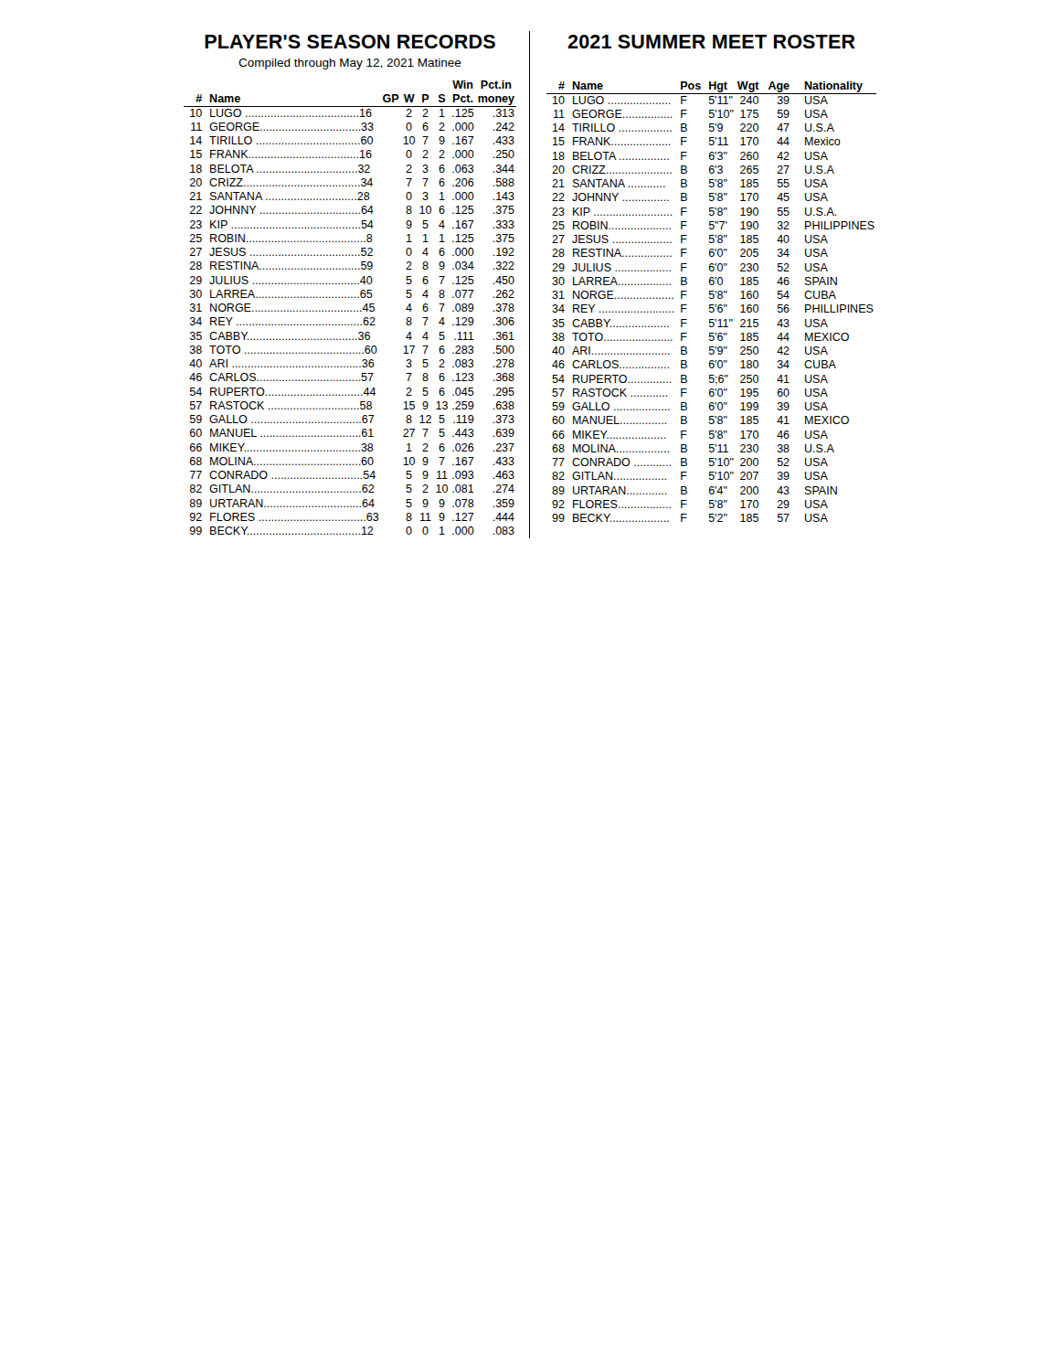PLAYER'S SEASON RECORDS
Compiled through May 12, 2021 Matinee
| | Win | Pct.in |
| --- | --- | --- |
| # | Name | GP | W | P | S | Pct. | money |
| 10 | LUGO ....................................16 | | 2 | 2 | 1 | .125 | .313 |
| 11 | GEORGE................................33 | | 0 | 6 | 2 | .000 | .242 |
| 14 | TIRILLO .................................60 | | 10 | 7 | 9 | .167 | .433 |
| 15 | FRANK...................................16 | | 0 | 2 | 2 | .000 | .250 |
| 18 | BELOTA ................................32 | | 2 | 3 | 6 | .063 | .344 |
| 20 | CRIZZ.....................................34 | | 7 | 7 | 6 | .206 | .588 |
| 21 | SANTANA .............................28 | | 0 | 3 | 1 | .000 | .143 |
| 22 | JOHNNY ................................64 | | 8 | 10 | 6 | .125 | .375 |
| 23 | KIP .........................................54 | | 9 | 5 | 4 | .167 | .333 |
| 25 | ROBIN......................................8 | | 1 | 1 | 1 | .125 | .375 |
| 27 | JESUS ...................................52 | | 0 | 4 | 6 | .000 | .192 |
| 28 | RESTINA................................59 | | 2 | 8 | 9 | .034 | .322 |
| 29 | JULIUS ..................................40 | | 5 | 6 | 7 | .125 | .450 |
| 30 | LARREA.................................65 | | 5 | 4 | 8 | .077 | .262 |
| 31 | NORGE...................................45 | | 4 | 6 | 7 | .089 | .378 |
| 34 | REY ........................................62 | | 8 | 7 | 4 | .129 | .306 |
| 35 | CABBY...................................36 | | 4 | 4 | 5 | .111 | .361 |
| 38 | TOTO ......................................60 | | 17 | 7 | 6 | .283 | .500 |
| 40 | ARI .........................................36 | | 3 | 5 | 2 | .083 | .278 |
| 46 | CARLOS.................................57 | | 7 | 8 | 6 | .123 | .368 |
| 54 | RUPERTO...............................44 | | 2 | 5 | 6 | .045 | .295 |
| 57 | RASTOCK .............................58 | | 15 | 9 | 13 | .259 | .638 |
| 59 | GALLO ...................................67 | | 8 | 12 | 5 | .119 | .373 |
| 60 | MANUEL ................................61 | | 27 | 7 | 5 | .443 | .639 |
| 66 | MIKEY.....................................38 | | 1 | 2 | 6 | .026 | .237 |
| 68 | MOLINA..................................60 | | 10 | 9 | 7 | .167 | .433 |
| 77 | CONRADO .............................54 | | 5 | 9 | 11 | .093 | .463 |
| 82 | GITLAN...................................62 | | 5 | 2 | 10 | .081 | .274 |
| 89 | URTARAN...............................64 | | 5 | 9 | 9 | .078 | .359 |
| 92 | FLORES ..................................63 | | 8 | 11 | 9 | .127 | .444 |
| 99 | BECKY....................................12 | | 0 | 0 | 1 | .000 | .083 |
2021 SUMMER MEET ROSTER
| # | Name | Pos | Hgt | Wgt | Age | Nationality |
| --- | --- | --- | --- | --- | --- | --- |
| 10 | LUGO .................... | F | 5'11" | 240 | 39 | USA |
| 11 | GEORGE................ | F | 5'10" | 175 | 59 | USA |
| 14 | TIRILLO ................. | B | 5'9 | 220 | 47 | U.S.A |
| 15 | FRANK................... | F | 5'11 | 170 | 44 | Mexico |
| 18 | BELOTA ................ | F | 6'3" | 260 | 42 | USA |
| 20 | CRIZZ..................... | B | 6'3 | 265 | 27 | U.S.A |
| 21 | SANTANA ............ | B | 5'8" | 185 | 55 | USA |
| 22 | JOHNNY ............... | B | 5'8" | 170 | 45 | USA |
| 23 | KIP ......................... | F | 5'8" | 190 | 55 | U.S.A. |
| 25 | ROBIN.................... | F | 5"7' | 190 | 32 | PHILIPPINES |
| 27 | JESUS ................... | F | 5'8" | 185 | 40 | USA |
| 28 | RESTINA................ | F | 6'0" | 205 | 34 | USA |
| 29 | JULIUS .................. | F | 6'0" | 230 | 52 | USA |
| 30 | LARREA................. | B | 6'0 | 185 | 46 | SPAIN |
| 31 | NORGE................... | F | 5'8" | 160 | 54 | CUBA |
| 34 | REY ........................ | F | 5'6" | 160 | 56 | PHILLIPINES |
| 35 | CABBY................... | F | 5'11" | 215 | 43 | USA |
| 38 | TOTO...................... | F | 5'6" | 185 | 44 | MEXICO |
| 40 | ARI......................... | B | 5'9" | 250 | 42 | USA |
| 46 | CARLOS................ | B | 6'0" | 180 | 34 | CUBA |
| 54 | RUPERTO.............. | B | 5;6" | 250 | 41 | USA |
| 57 | RASTOCK ............ | F | 6'0" | 195 | 60 | USA |
| 59 | GALLO .................. | B | 6'0" | 199 | 39 | USA |
| 60 | MANUEL............... | B | 5'8" | 185 | 41 | MEXICO |
| 66 | MIKEY................... | F | 5'8" | 170 | 46 | USA |
| 68 | MOLINA................. | B | 5'11 | 230 | 38 | U.S.A |
| 77 | CONRADO ............ | B | 5'10" | 200 | 52 | USA |
| 82 | GITLAN................. | F | 5'10" | 207 | 39 | USA |
| 89 | URTARAN............. | B | 6'4" | 200 | 43 | SPAIN |
| 92 | FLORES................. | F | 5'8" | 170 | 29 | USA |
| 99 | BECKY................... | F | 5'2" | 185 | 57 | USA |